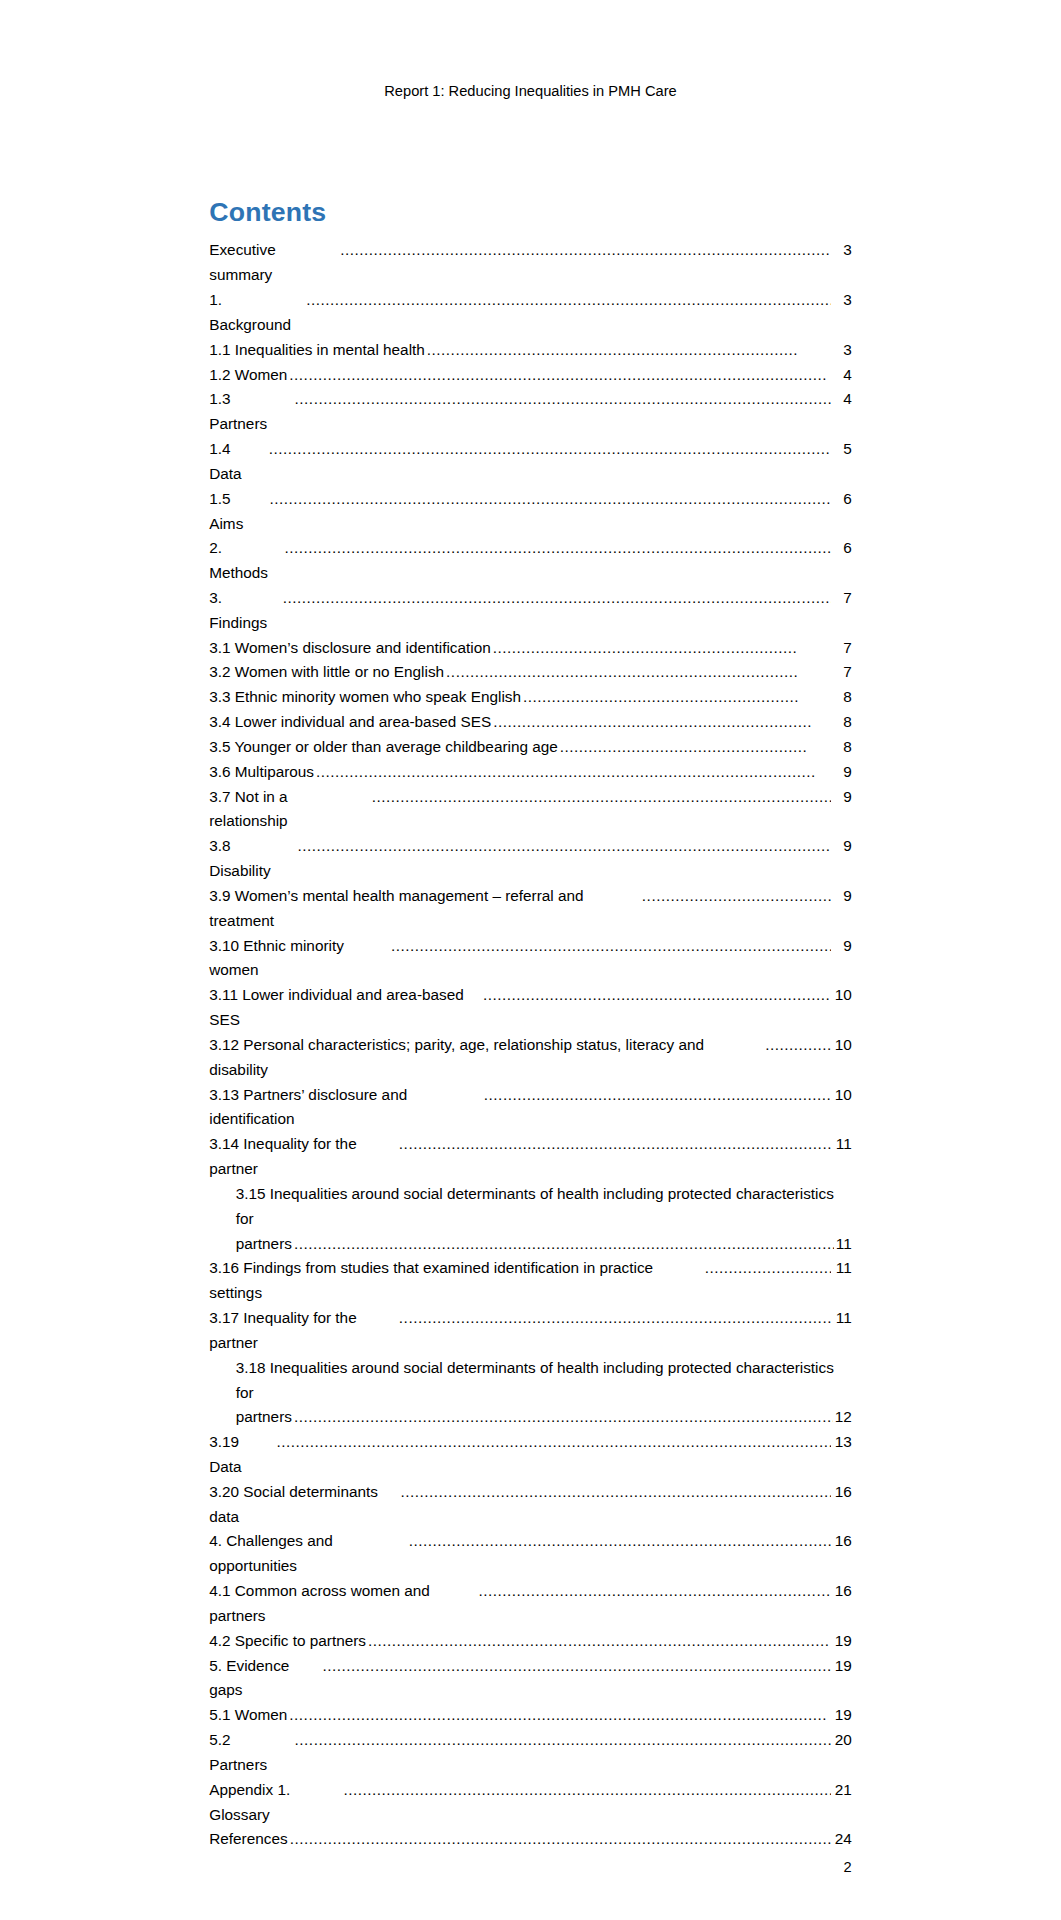Report 1: Reducing Inequalities in PMH Care
Contents
Executive summary........................................................................................................... 3
1. Background................................................................................................................... 3
1.1 Inequalities in mental health.............................................................................. 3
1.2 Women................................................................................................................. 4
1.3 Partners................................................................................................................. 4
1.4 Data....................................................................................................................... 5
1.5 Aims....................................................................................................................... 6
2. Methods....................................................................................................................... 6
3. Findings......................................................................................................................... 7
3.1 Women’s disclosure and identification................................................................ 7
3.2 Women with little or no English.......................................................................... 7
3.3 Ethnic minority women who speak English.......................................................... 8
3.4 Lower individual and area-based SES................................................................... 8
3.5 Younger or older than average childbearing age.................................................... 8
3.6 Multiparous......................................................................................................... 9
3.7 Not in a relationship................................................................................................. 9
3.8 Disability................................................................................................................. 9
3.9 Women’s mental health management – referral and treatment......................................... 9
3.10 Ethnic minority women................................................................................................. 9
3.11 Lower individual and area-based SES.............................................................................. 10
3.12 Personal characteristics; parity, age, relationship status, literacy and disability.............. 10
3.13 Partners’ disclosure and identification............................................................................. 10
3.14 Inequality for the partner................................................................................................. 11
3.15 Inequalities around social determinants of health including protected characteristics for
partners............................................................................................................................. 11
3.16 Findings from studies that examined identification in practice settings........................... 11
3.17 Inequality for the partner................................................................................................. 11
3.18 Inequalities around social determinants of health including protected characteristics for
partners............................................................................................................................. 12
3.19 Data....................................................................................................................... 13
3.20 Social determinants data................................................................................................. 16
4. Challenges and opportunities................................................................................................. 16
4.1 Common across women and partners.............................................................................. 16
4.2 Specific to partners................................................................................................. 19
5. Evidence gaps................................................................................................................. 19
5.1 Women................................................................................................................. 19
5.2 Partners................................................................................................................. 20
Appendix 1. Glossary................................................................................................................. 21
References....................................................................................................................... 24
2